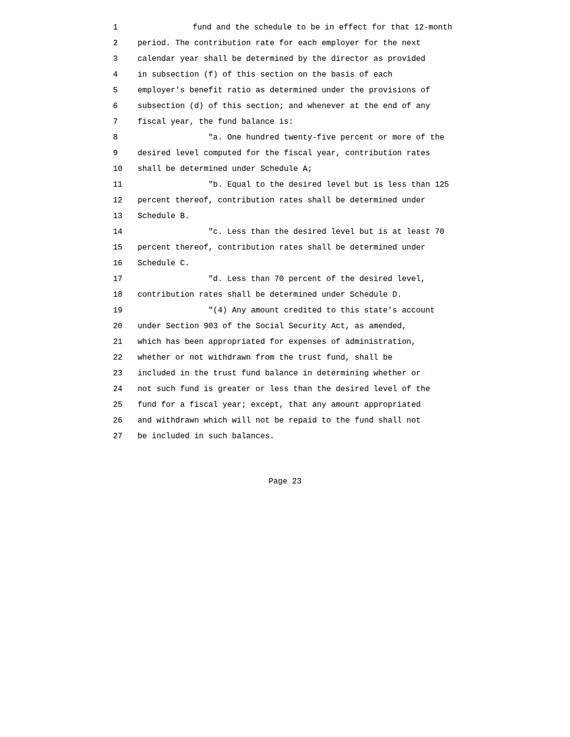1 fund and the schedule to be in effect for that 12-month
2 period. The contribution rate for each employer for the next
3 calendar year shall be determined by the director as provided
4 in subsection (f) of this section on the basis of each
5 employer's benefit ratio as determined under the provisions of
6 subsection (d) of this section; and whenever at the end of any
7 fiscal year, the fund balance is:
8"a. One hundred twenty-five percent or more of the
9 desired level computed for the fiscal year, contribution rates
10 shall be determined under Schedule A;
11"b. Equal to the desired level but is less than 125
12 percent thereof, contribution rates shall be determined under
13 Schedule B.
14"c. Less than the desired level but is at least 70
15 percent thereof, contribution rates shall be determined under
16 Schedule C.
17"d. Less than 70 percent of the desired level,
18 contribution rates shall be determined under Schedule D.
19"(4) Any amount credited to this state's account
20 under Section 903 of the Social Security Act, as amended,
21 which has been appropriated for expenses of administration,
22 whether or not withdrawn from the trust fund, shall be
23 included in the trust fund balance in determining whether or
24 not such fund is greater or less than the desired level of the
25 fund for a fiscal year; except, that any amount appropriated
26 and withdrawn which will not be repaid to the fund shall not
27 be included in such balances.
Page 23